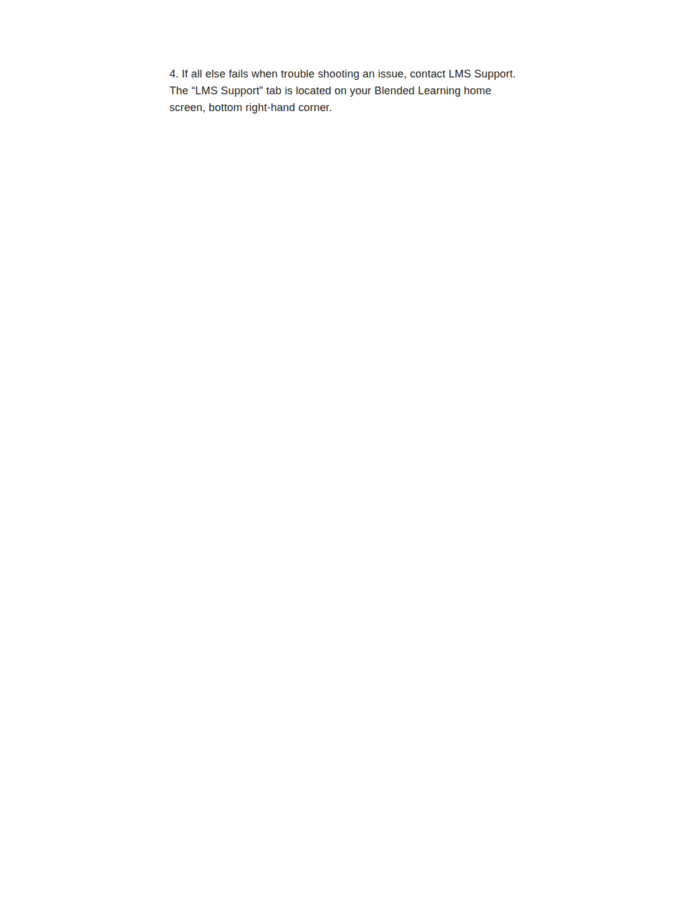4. If all else fails when trouble shooting an issue, contact LMS Support. The “LMS Support” tab is located on your Blended Learning home screen, bottom right-hand corner.